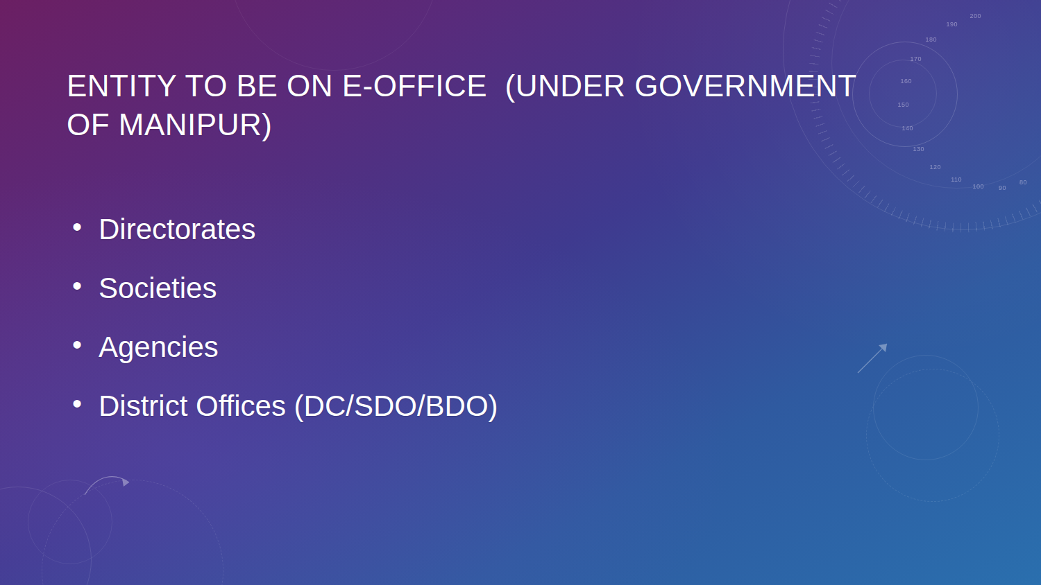200 190 180 170 160 150 140 130 120 110 100 90 80
Entity to be on e-Office (Under Government of Manipur)
Directorates
Societies
Agencies
District Offices (DC/SDO/BDO)